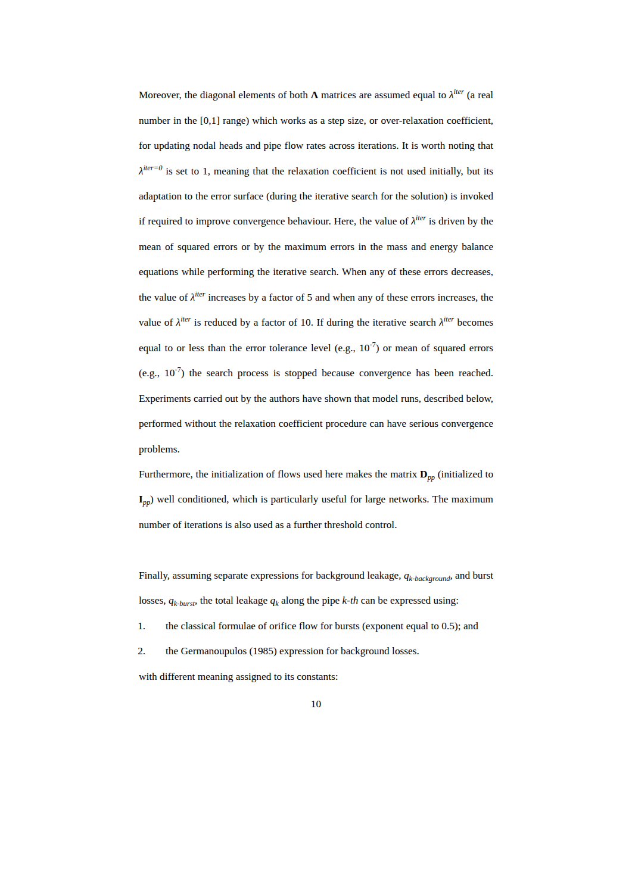Moreover, the diagonal elements of both Λ matrices are assumed equal to λiter (a real number in the [0,1] range) which works as a step size, or over-relaxation coefficient, for updating nodal heads and pipe flow rates across iterations. It is worth noting that λiter=0 is set to 1, meaning that the relaxation coefficient is not used initially, but its adaptation to the error surface (during the iterative search for the solution) is invoked if required to improve convergence behaviour. Here, the value of λiter is driven by the mean of squared errors or by the maximum errors in the mass and energy balance equations while performing the iterative search. When any of these errors decreases, the value of λiter increases by a factor of 5 and when any of these errors increases, the value of λiter is reduced by a factor of 10. If during the iterative search λiter becomes equal to or less than the error tolerance level (e.g., 10-7) or mean of squared errors (e.g., 10-7) the search process is stopped because convergence has been reached. Experiments carried out by the authors have shown that model runs, described below, performed without the relaxation coefficient procedure can have serious convergence problems.
Furthermore, the initialization of flows used here makes the matrix Dpp (initialized to Ipp) well conditioned, which is particularly useful for large networks. The maximum number of iterations is also used as a further threshold control.
Finally, assuming separate expressions for background leakage, qk-background, and burst losses, qk-burst, the total leakage qk along the pipe k-th can be expressed using:
1. the classical formulae of orifice flow for bursts (exponent equal to 0.5); and
2. the Germanoupulos (1985) expression for background losses.
with different meaning assigned to its constants:
10